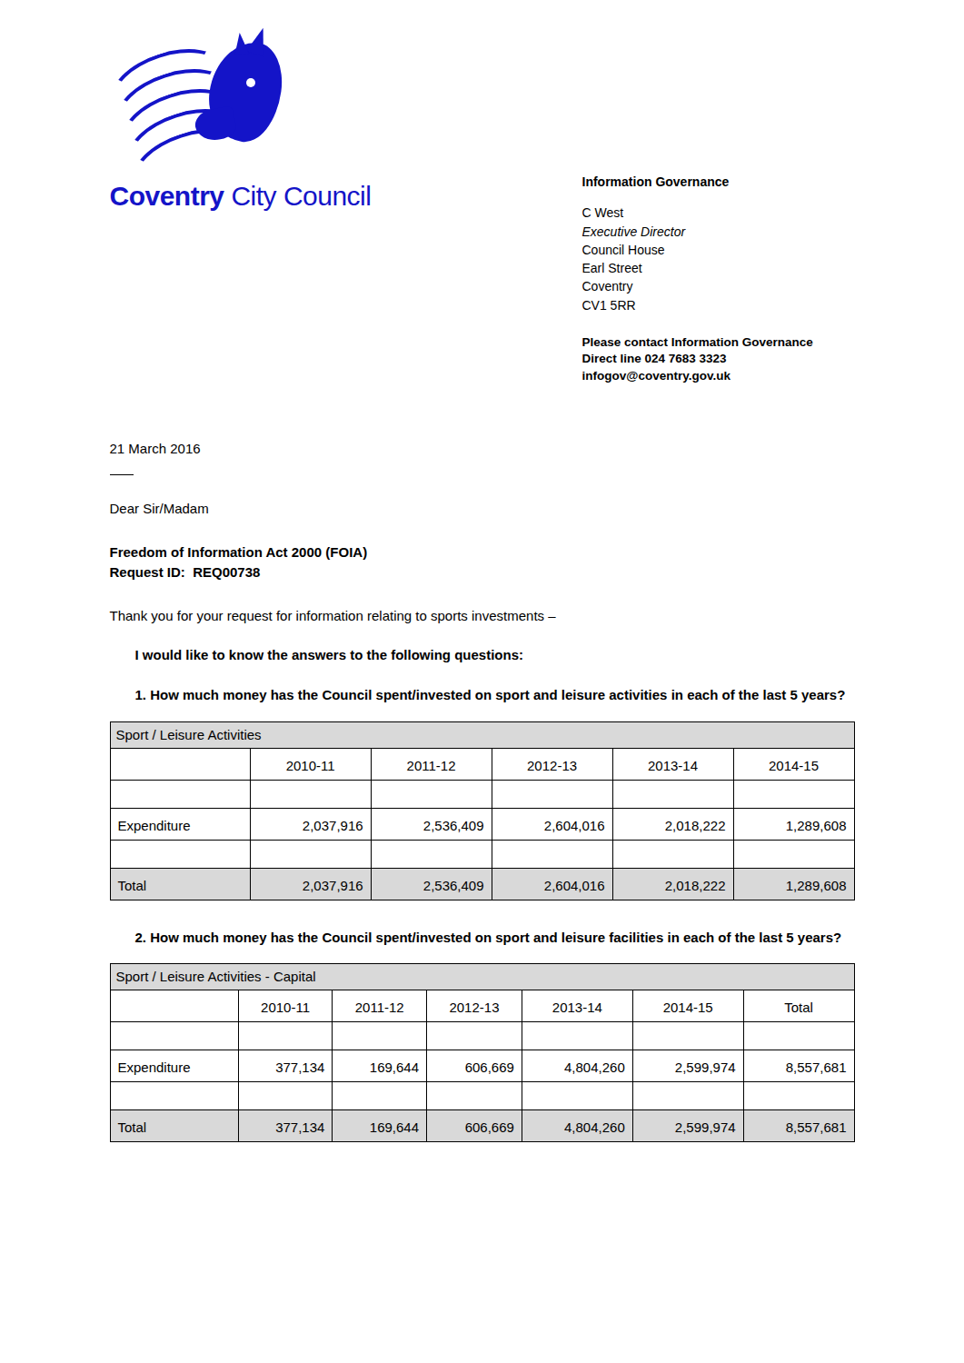Coventry City Council
Information Governance
C West
Executive Director
Council House
Earl Street
Coventry
CV1 5RR
Please contact Information Governance
Direct line 024 7683 3323
infogov@coventry.gov.uk
21 March 2016
Dear Sir/Madam
Freedom of Information Act 2000 (FOIA)
Request ID: REQ00738
Thank you for your request for information relating to sports investments –
I would like to know the answers to the following questions:
1. How much money has the Council spent/invested on sport and leisure activities in each of the last 5 years?
Sport / Leisure Activities
| | 2010-11 | 2011-12 | 2012-13 | 2013-14 | 2014-15 |
| --- | --- | --- | --- | --- | --- |
| Expenditure | 2,037,916 | 2,536,409 | 2,604,016 | 2,018,222 | 1,289,608 |
| Total | 2,037,916 | 2,536,409 | 2,604,016 | 2,018,222 | 1,289,608 |
2. How much money has the Council spent/invested on sport and leisure facilities in each of the last 5 years?
Sport / Leisure Activities - Capital
| | 2010-11 | 2011-12 | 2012-13 | 2013-14 | 2014-15 | Total |
| --- | --- | --- | --- | --- | --- | --- |
| Expenditure | 377,134 | 169,644 | 606,669 | 4,804,260 | 2,599,974 | 8,557,681 |
| Total | 377,134 | 169,644 | 606,669 | 4,804,260 | 2,599,974 | 8,557,681 |